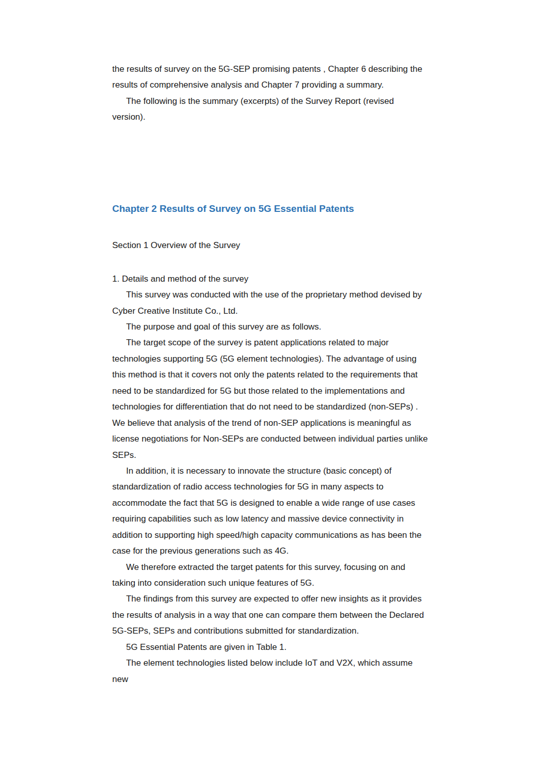the results of survey on the 5G-SEP promising patents , Chapter 6 describing the results of comprehensive analysis and Chapter 7 providing a summary.
The following is the summary (excerpts) of the Survey Report (revised version).
Chapter 2 Results of Survey on 5G Essential Patents
Section 1 Overview of the Survey
1. Details and method of the survey
This survey was conducted with the use of the proprietary method devised by Cyber Creative Institute Co., Ltd.
The purpose and goal of this survey are as follows.
The target scope of the survey is patent applications related to major technologies supporting 5G (5G element technologies). The advantage of using this method is that it covers not only the patents related to the requirements that need to be standardized for 5G but those related to the implementations and technologies for differentiation that do not need to be standardized (non-SEPs) . We believe that analysis of the trend of non-SEP applications is meaningful as license negotiations for Non-SEPs are conducted between individual parties unlike SEPs.
In addition, it is necessary to innovate the structure (basic concept) of standardization of radio access technologies for 5G in many aspects to accommodate the fact that 5G is designed to enable a wide range of use cases requiring capabilities such as low latency and massive device connectivity in addition to supporting high speed/high capacity communications as has been the case for the previous generations such as 4G.
We therefore extracted the target patents for this survey, focusing on and taking into consideration such unique features of 5G.
The findings from this survey are expected to offer new insights as it provides the results of analysis in a way that one can compare them between the Declared 5G-SEPs, SEPs and contributions submitted for standardization.
5G Essential Patents are given in Table 1.
The element technologies listed below include IoT and V2X, which assume new